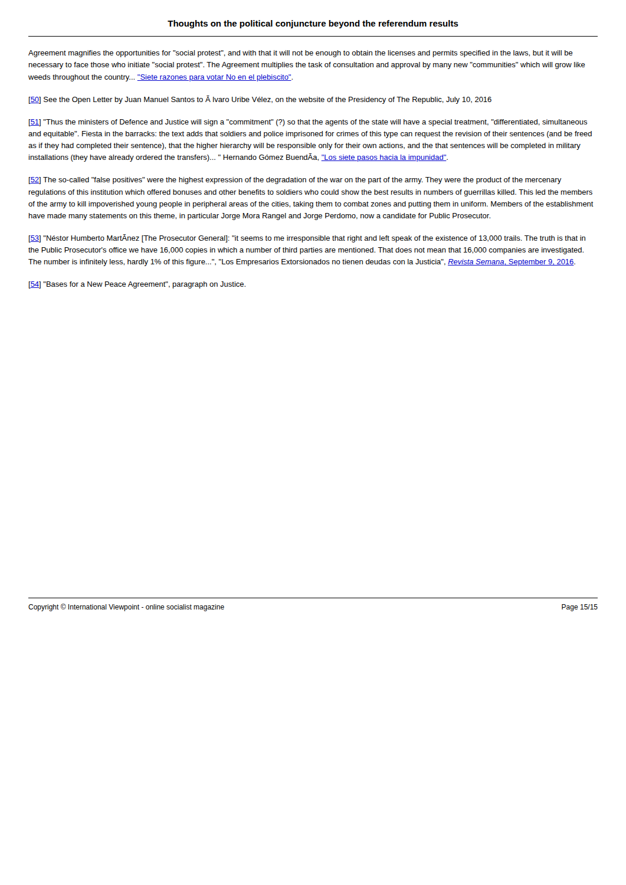Thoughts on the political conjuncture beyond the referendum results
Agreement magnifies the opportunities for "social protest", and with that it will not be enough to obtain the licenses and permits specified in the laws, but it will be necessary to face those who initiate "social protest". The Agreement multiplies the task of consultation and approval by many new "communities" which will grow like weeds throughout the country... "Siete razones para votar No en el plebiscito".
[50] See the Open Letter by Juan Manuel Santos to Ã lvaro Uribe Vélez, on the website of the Presidency of The Republic, July 10, 2016
[51] "Thus the ministers of Defence and Justice will sign a "commitment" (?) so that the agents of the state will have a special treatment, "differentiated, simultaneous and equitable". Fiesta in the barracks: the text adds that soldiers and police imprisoned for crimes of this type can request the revision of their sentences (and be freed as if they had completed their sentence), that the higher hierarchy will be responsible only for their own actions, and the that sentences will be completed in military installations (they have already ordered the transfers)... " Hernando Gómez BuendÃ­a, "Los siete pasos hacia la impunidad".
[52] The so-called "false positives" were the highest expression of the degradation of the war on the part of the army. They were the product of the mercenary regulations of this institution which offered bonuses and other benefits to soldiers who could show the best results in numbers of guerrillas killed. This led the members of the army to kill impoverished young people in peripheral areas of the cities, taking them to combat zones and putting them in uniform. Members of the establishment have made many statements on this theme, in particular Jorge Mora Rangel and Jorge Perdomo, now a candidate for Public Prosecutor.
[53] "Néstor Humberto MartÃ­nez [The Prosecutor General]: "it seems to me irresponsible that right and left speak of the existence of 13,000 trails. The truth is that in the Public Prosecutor's office we have 16,000 copies in which a number of third parties are mentioned. That does not mean that 16,000 companies are investigated. The number is infinitely less, hardly 1% of this figure...", "Los Empresarios Extorsionados no tienen deudas con la Justicia", Revista Semana, September 9, 2016.
[54] "Bases for a New Peace Agreement", paragraph on Justice.
Copyright © International Viewpoint - online socialist magazine Page 15/15